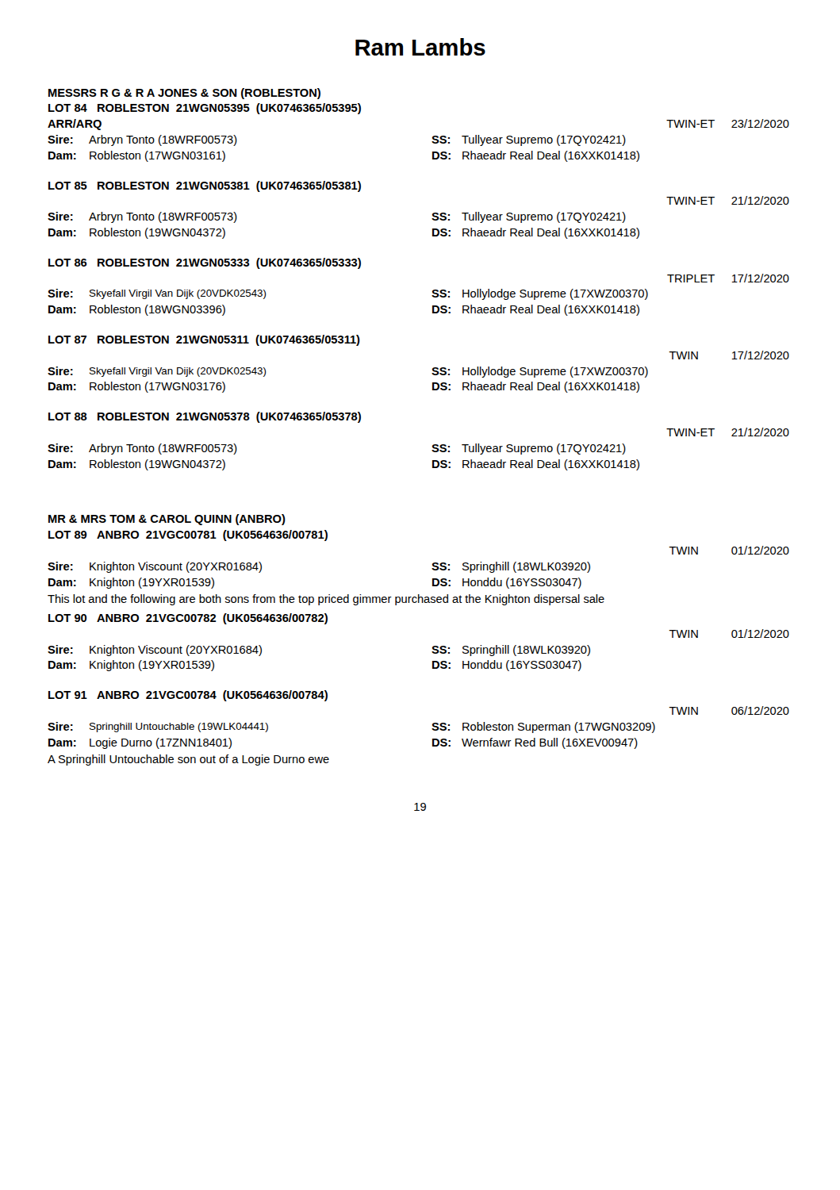Ram Lambs
MESSRS R G & R A JONES & SON (ROBLESTON)
LOT 84 ROBLESTON 21WGN05395 (UK0746365/05395)
| ARR/ARQ | TWIN-ET 23/12/2020 |
| Sire: | Arbryn Tonto (18WRF00573) | SS: | Tullyear Supremo (17QY02421) |
| Dam: | Robleston (17WGN03161) | DS: | Rhaeadr Real Deal (16XXK01418) |
LOT 85 ROBLESTON 21WGN05381 (UK0746365/05381)
| TWIN-ET 21/12/2020 |
| Sire: | Arbryn Tonto (18WRF00573) | SS: | Tullyear Supremo (17QY02421) |
| Dam: | Robleston (19WGN04372) | DS: | Rhaeadr Real Deal (16XXK01418) |
LOT 86 ROBLESTON 21WGN05333 (UK0746365/05333)
| TRIPLET 17/12/2020 |
| Sire: | Skyefall Virgil Van Dijk (20VDK02543) | SS: | Hollylodge Supreme (17XWZ00370) |
| Dam: | Robleston (18WGN03396) | DS: | Rhaeadr Real Deal (16XXK01418) |
LOT 87 ROBLESTON 21WGN05311 (UK0746365/05311)
| TWIN 17/12/2020 |
| Sire: | Skyefall Virgil Van Dijk (20VDK02543) | SS: | Hollylodge Supreme (17XWZ00370) |
| Dam: | Robleston (17WGN03176) | DS: | Rhaeadr Real Deal (16XXK01418) |
LOT 88 ROBLESTON 21WGN05378 (UK0746365/05378)
| TWIN-ET 21/12/2020 |
| Sire: | Arbryn Tonto (18WRF00573) | SS: | Tullyear Supremo (17QY02421) |
| Dam: | Robleston (19WGN04372) | DS: | Rhaeadr Real Deal (16XXK01418) |
MR & MRS TOM & CAROL QUINN (ANBRO)
LOT 89 ANBRO 21VGC00781 (UK0564636/00781)
| TWIN 01/12/2020 |
| Sire: | Knighton Viscount (20YXR01684) | SS: | Springhill (18WLK03920) |
| Dam: | Knighton (19YXR01539) | DS: | Honddu (16YSS03047) |
This lot and the following are both sons from the top priced gimmer purchased at the Knighton dispersal sale
LOT 90 ANBRO 21VGC00782 (UK0564636/00782)
| TWIN 01/12/2020 |
| Sire: | Knighton Viscount (20YXR01684) | SS: | Springhill (18WLK03920) |
| Dam: | Knighton (19YXR01539) | DS: | Honddu (16YSS03047) |
LOT 91 ANBRO 21VGC00784 (UK0564636/00784)
| TWIN 06/12/2020 |
| Sire: | Springhill Untouchable (19WLK04441) | SS: | Robleston Superman (17WGN03209) |
| Dam: | Logie Durno (17ZNN18401) | DS: | Wernfawr Red Bull (16XEV00947) |
A Springhill Untouchable son out of a Logie Durno ewe
19